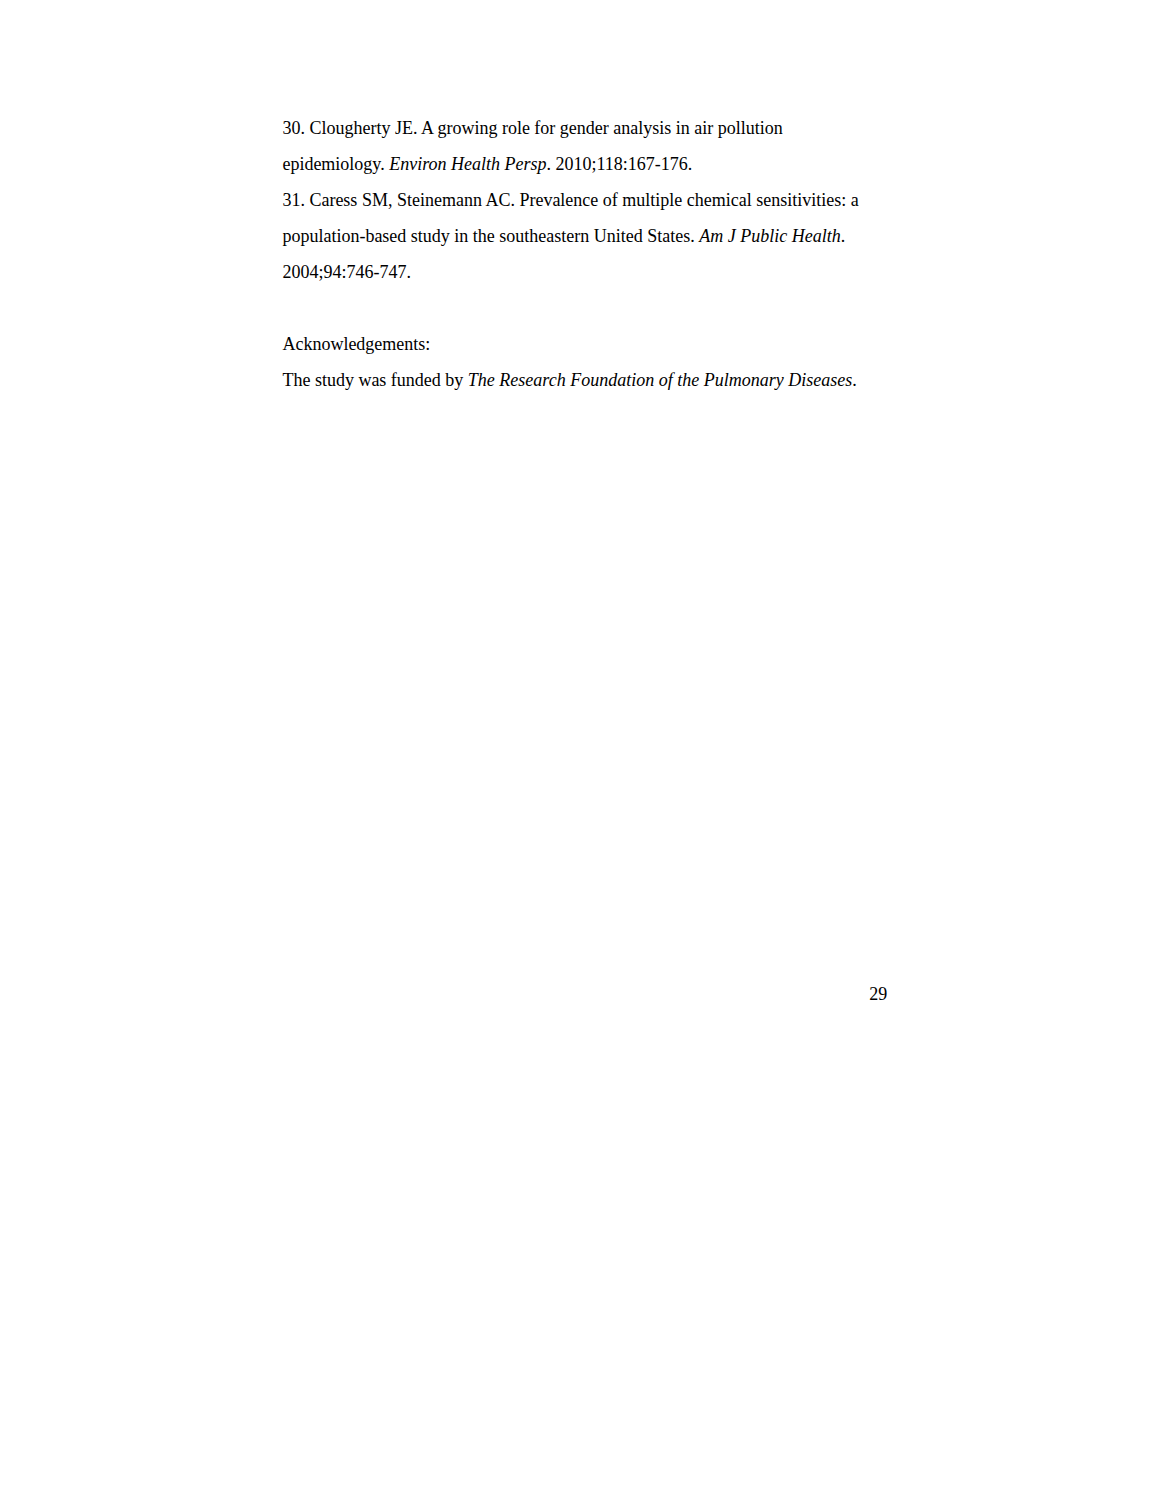30. Clougherty JE. A growing role for gender analysis in air pollution epidemiology. Environ Health Persp. 2010;118:167-176.
31. Caress SM, Steinemann AC. Prevalence of multiple chemical sensitivities: a population-based study in the southeastern United States. Am J Public Health. 2004;94:746-747.
Acknowledgements:
The study was funded by The Research Foundation of the Pulmonary Diseases.
29